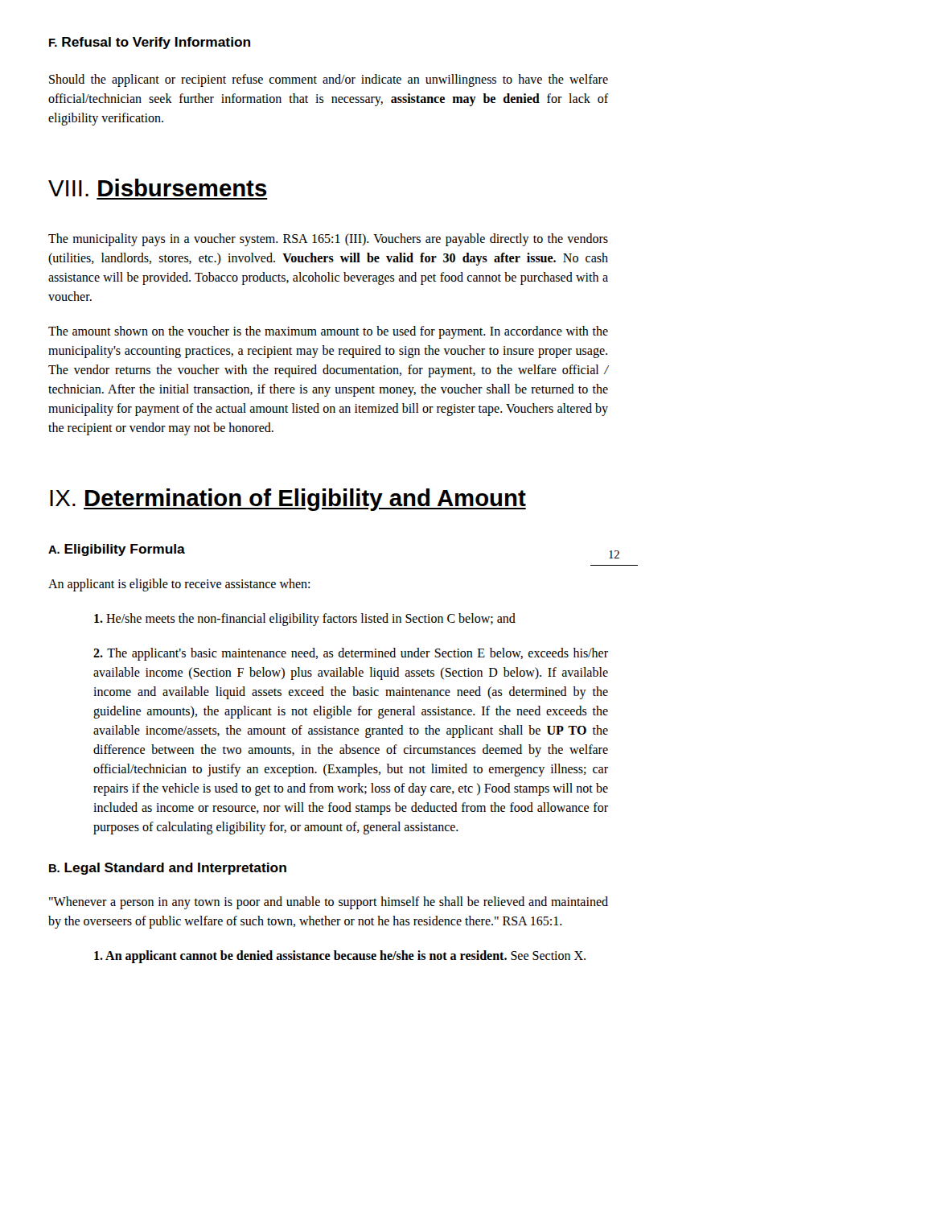F. Refusal to Verify Information
Should the applicant or recipient refuse comment and/or indicate an unwillingness to have the welfare official/technician seek further information that is necessary, assistance may be denied for lack of eligibility verification.
VIII. Disbursements
The municipality pays in a voucher system. RSA 165:1 (III). Vouchers are payable directly to the vendors (utilities, landlords, stores, etc.) involved. Vouchers will be valid for 30 days after issue. No cash assistance will be provided. Tobacco products, alcoholic beverages and pet food cannot be purchased with a voucher.
The amount shown on the voucher is the maximum amount to be used for payment. In accordance with the municipality's accounting practices, a recipient may be required to sign the voucher to insure proper usage. The vendor returns the voucher with the required documentation, for payment, to the welfare official / technician. After the initial transaction, if there is any unspent money, the voucher shall be returned to the municipality for payment of the actual amount listed on an itemized bill or register tape. Vouchers altered by the recipient or vendor may not be honored.
IX. Determination of Eligibility and Amount
12
A. Eligibility Formula
An applicant is eligible to receive assistance when:
1. He/she meets the non-financial eligibility factors listed in Section C below; and
2. The applicant's basic maintenance need, as determined under Section E below, exceeds his/her available income (Section F below) plus available liquid assets (Section D below). If available income and available liquid assets exceed the basic maintenance need (as determined by the guideline amounts), the applicant is not eligible for general assistance. If the need exceeds the available income/assets, the amount of assistance granted to the applicant shall be UP TO the difference between the two amounts, in the absence of circumstances deemed by the welfare official/technician to justify an exception. (Examples, but not limited to emergency illness; car repairs if the vehicle is used to get to and from work; loss of day care, etc ) Food stamps will not be included as income or resource, nor will the food stamps be deducted from the food allowance for purposes of calculating eligibility for, or amount of, general assistance.
B. Legal Standard and Interpretation
"Whenever a person in any town is poor and unable to support himself he shall be relieved and maintained by the overseers of public welfare of such town, whether or not he has residence there." RSA 165:1.
1. An applicant cannot be denied assistance because he/she is not a resident. See Section X.